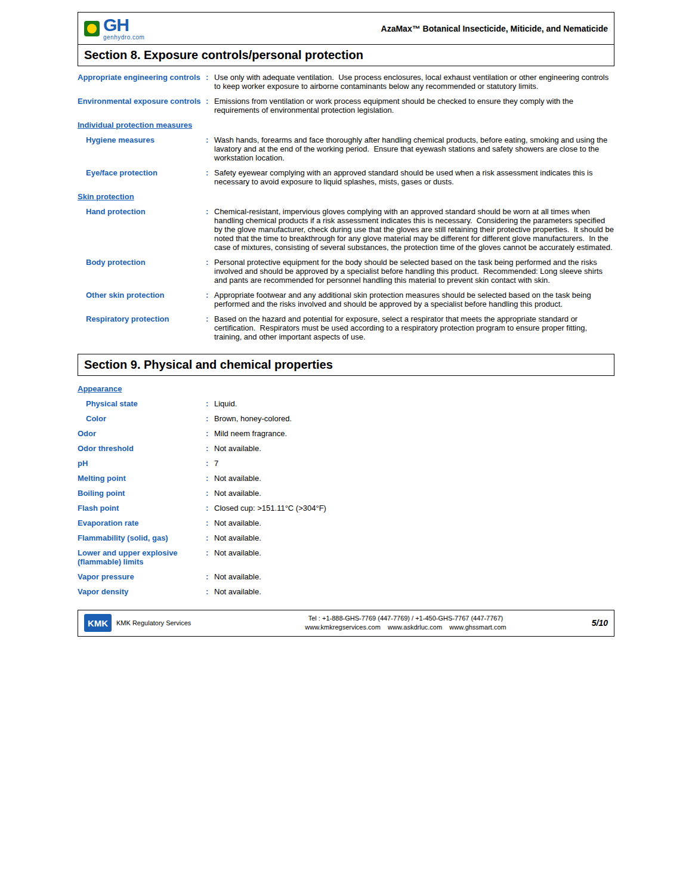GH
genhydro.com
AzaMax™ Botanical Insecticide, Miticide, and Nematicide
Section 8. Exposure controls/personal protection
| Appropriate engineering controls | : | Use only with adequate ventilation. Use process enclosures, local exhaust ventilation or other engineering controls to keep worker exposure to airborne contaminants below any recommended or statutory limits. |
| Environmental exposure controls | : | Emissions from ventilation or work process equipment should be checked to ensure they comply with the requirements of environmental protection legislation. |
| Individual protection measures |
| Hygiene measures | : | Wash hands, forearms and face thoroughly after handling chemical products, before eating, smoking and using the lavatory and at the end of the working period. Ensure that eyewash stations and safety showers are close to the workstation location. |
| Eye/face protection | : | Safety eyewear complying with an approved standard should be used when a risk assessment indicates this is necessary to avoid exposure to liquid splashes, mists, gases or dusts. |
| Skin protection |
| Hand protection | : | Chemical-resistant, impervious gloves complying with an approved standard should be worn at all times when handling chemical products if a risk assessment indicates this is necessary. Considering the parameters specified by the glove manufacturer, check during use that the gloves are still retaining their protective properties. It should be noted that the time to breakthrough for any glove material may be different for different glove manufacturers. In the case of mixtures, consisting of several substances, the protection time of the gloves cannot be accurately estimated. |
| Body protection | : | Personal protective equipment for the body should be selected based on the task being performed and the risks involved and should be approved by a specialist before handling this product. Recommended: Long sleeve shirts and pants are recommended for personnel handling this material to prevent skin contact with skin. |
| Other skin protection | : | Appropriate footwear and any additional skin protection measures should be selected based on the task being performed and the risks involved and should be approved by a specialist before handling this product. |
| Respiratory protection | : | Based on the hazard and potential for exposure, select a respirator that meets the appropriate standard or certification. Respirators must be used according to a respiratory protection program to ensure proper fitting, training, and other important aspects of use. |
Section 9. Physical and chemical properties
| Appearance |
| Physical state | : | Liquid. |
| Color | : | Brown, honey-colored. |
| Odor | : | Mild neem fragrance. |
| Odor threshold | : | Not available. |
| pH | : | 7 |
| Melting point | : | Not available. |
| Boiling point | : | Not available. |
| Flash point | : | Closed cup: >151.11°C (>304°F) |
| Evaporation rate | : | Not available. |
| Flammability (solid, gas) | : | Not available. |
| Lower and upper explosive (flammable) limits | : | Not available. |
| Vapor pressure | : | Not available. |
| Vapor density | : | Not available. |
KMK
KMK Regulatory Services
Tel : +1-888-GHS-7769 (447-7769) / +1-450-GHS-7767 (447-7767)
www.kmkregservices.com www.askdrluc.com www.ghssmart.com
5/10